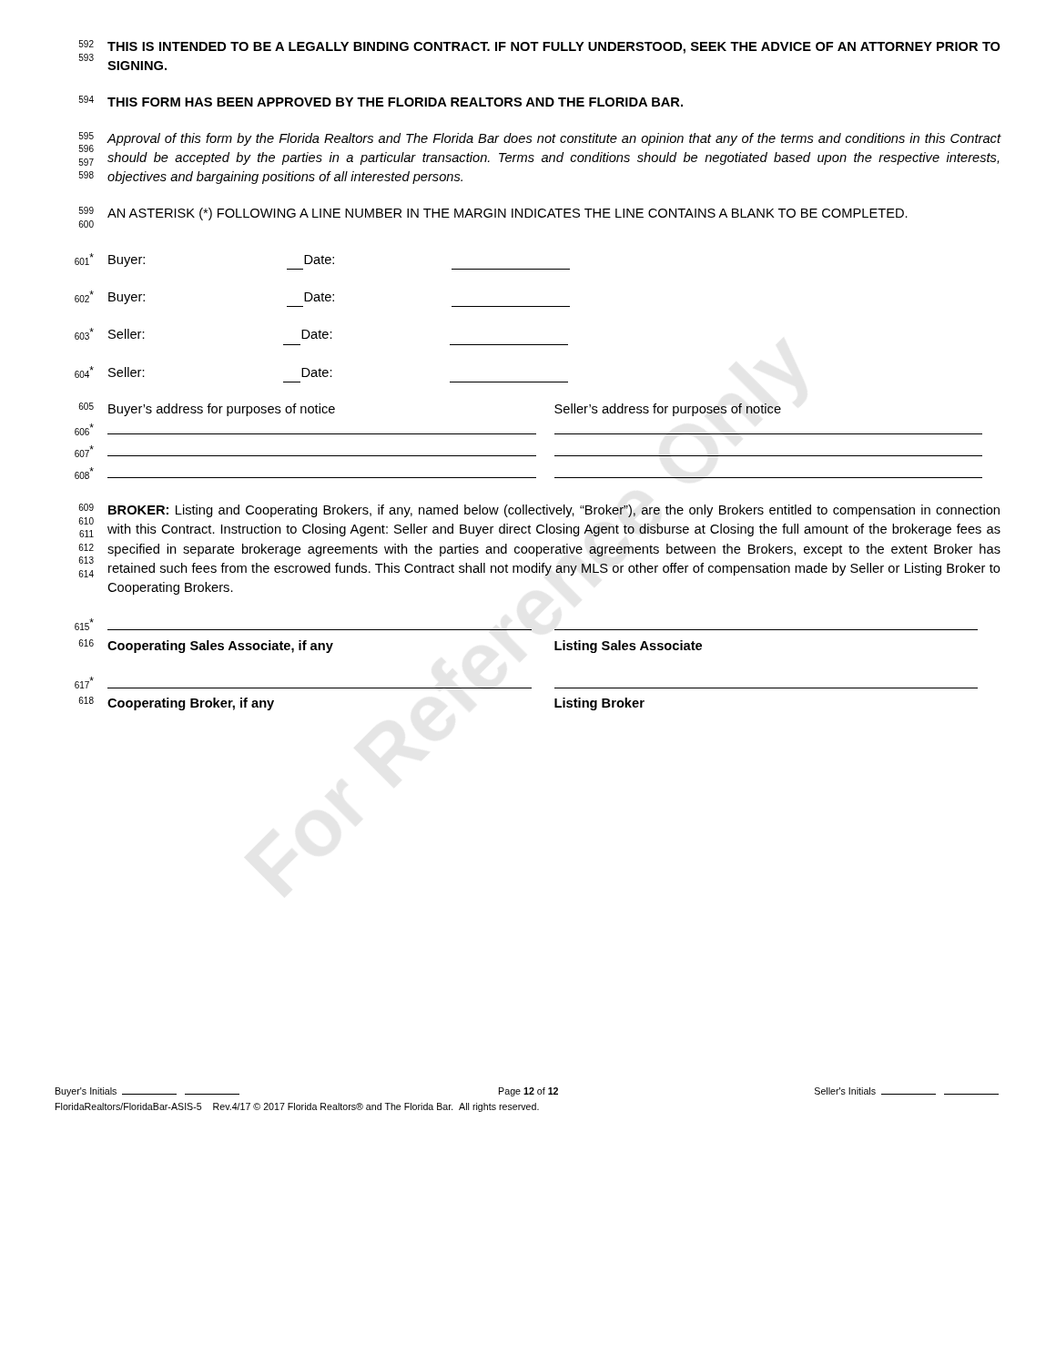For Reference Only
| 592 593 | THIS IS INTENDED TO BE A LEGALLY BINDING CONTRACT. IF NOT FULLY UNDERSTOOD, SEEK THE ADVICE OF AN ATTORNEY PRIOR TO SIGNING. |
| 594 | THIS FORM HAS BEEN APPROVED BY THE FLORIDA REALTORS AND THE FLORIDA BAR. |
| 595 596 597 598 | Approval of this form by the Florida Realtors and The Florida Bar does not constitute an opinion that any of the terms and conditions in this Contract should be accepted by the parties in a particular transaction. Terms and conditions should be negotiated based upon the respective interests, objectives and bargaining positions of all interested persons. |
| 599 600 | AN ASTERISK (*) FOLLOWING A LINE NUMBER IN THE MARGIN INDICATES THE LINE CONTAINS A BLANK TO BE COMPLETED. |
| 601 * | / Buyer: / / Date: / / |
| 602 * | / Buyer: / / Date: / / |
| 603 * | / Seller: / / Date: / / |
| 604 * | / Seller: / / Date: / / |
| 605 | / Buyer’s address for purposes of notice / Seller’s address for purposes of notice / |
| 606 * | |
| 607 * | |
| 608 * | |
| 609 610 611 612 613 614 | BROKER: Listing and Cooperating Brokers, if any, named below (collectively, “Broker”), are the only Brokers entitled to compensation in connection with this Contract. Instruction to Closing Agent: Seller and Buyer direct Closing Agent to disburse at Closing the full amount of the brokerage fees as specified in separate brokerage agreements with the parties and cooperative agreements between the Brokers, except to the extent Broker has retained such fees from the escrowed funds. This Contract shall not modify any MLS or other offer of compensation made by Seller or Listing Broker to Cooperating Brokers. |
| 615 * | |
| 616 | / Cooperating Sales Associate, if any / Listing Sales Associate / |
| 617 * | |
| 618 | / Cooperating Broker, if any / Listing Broker / |
Buyer's Initials
Page 12 of 12
Seller's Initials
FloridaRealtors/FloridaBar-ASIS-5 Rev.4/17 © 2017 Florida Realtors® and The Florida Bar. All rights reserved.